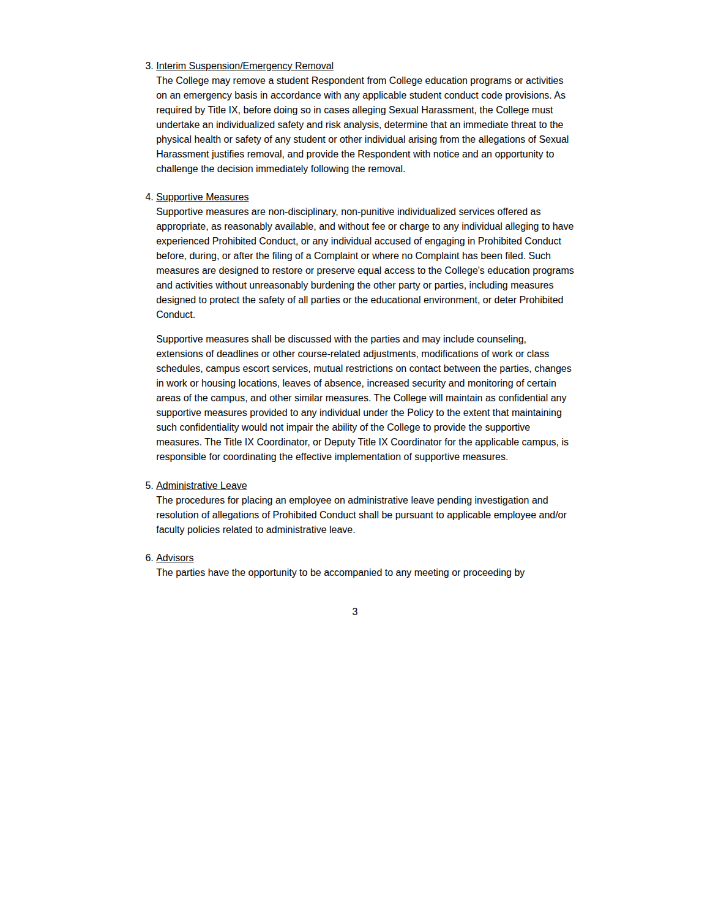Interim Suspension/Emergency Removal
The College may remove a student Respondent from College education programs or activities on an emergency basis in accordance with any applicable student conduct code provisions. As required by Title IX, before doing so in cases alleging Sexual Harassment, the College must undertake an individualized safety and risk analysis, determine that an immediate threat to the physical health or safety of any student or other individual arising from the allegations of Sexual Harassment justifies removal, and provide the Respondent with notice and an opportunity to challenge the decision immediately following the removal.
Supportive Measures
Supportive measures are non-disciplinary, non-punitive individualized services offered as appropriate, as reasonably available, and without fee or charge to any individual alleging to have experienced Prohibited Conduct, or any individual accused of engaging in Prohibited Conduct before, during, or after the filing of a Complaint or where no Complaint has been filed. Such measures are designed to restore or preserve equal access to the College's education programs and activities without unreasonably burdening the other party or parties, including measures designed to protect the safety of all parties or the educational environment, or deter Prohibited Conduct.
Supportive measures shall be discussed with the parties and may include counseling, extensions of deadlines or other course-related adjustments, modifications of work or class schedules, campus escort services, mutual restrictions on contact between the parties, changes in work or housing locations, leaves of absence, increased security and monitoring of certain areas of the campus, and other similar measures. The College will maintain as confidential any supportive measures provided to any individual under the Policy to the extent that maintaining such confidentiality would not impair the ability of the College to provide the supportive measures. The Title IX Coordinator, or Deputy Title IX Coordinator for the applicable campus, is responsible for coordinating the effective implementation of supportive measures.
Administrative Leave
The procedures for placing an employee on administrative leave pending investigation and resolution of allegations of Prohibited Conduct shall be pursuant to applicable employee and/or faculty policies related to administrative leave.
Advisors
The parties have the opportunity to be accompanied to any meeting or proceeding by
3